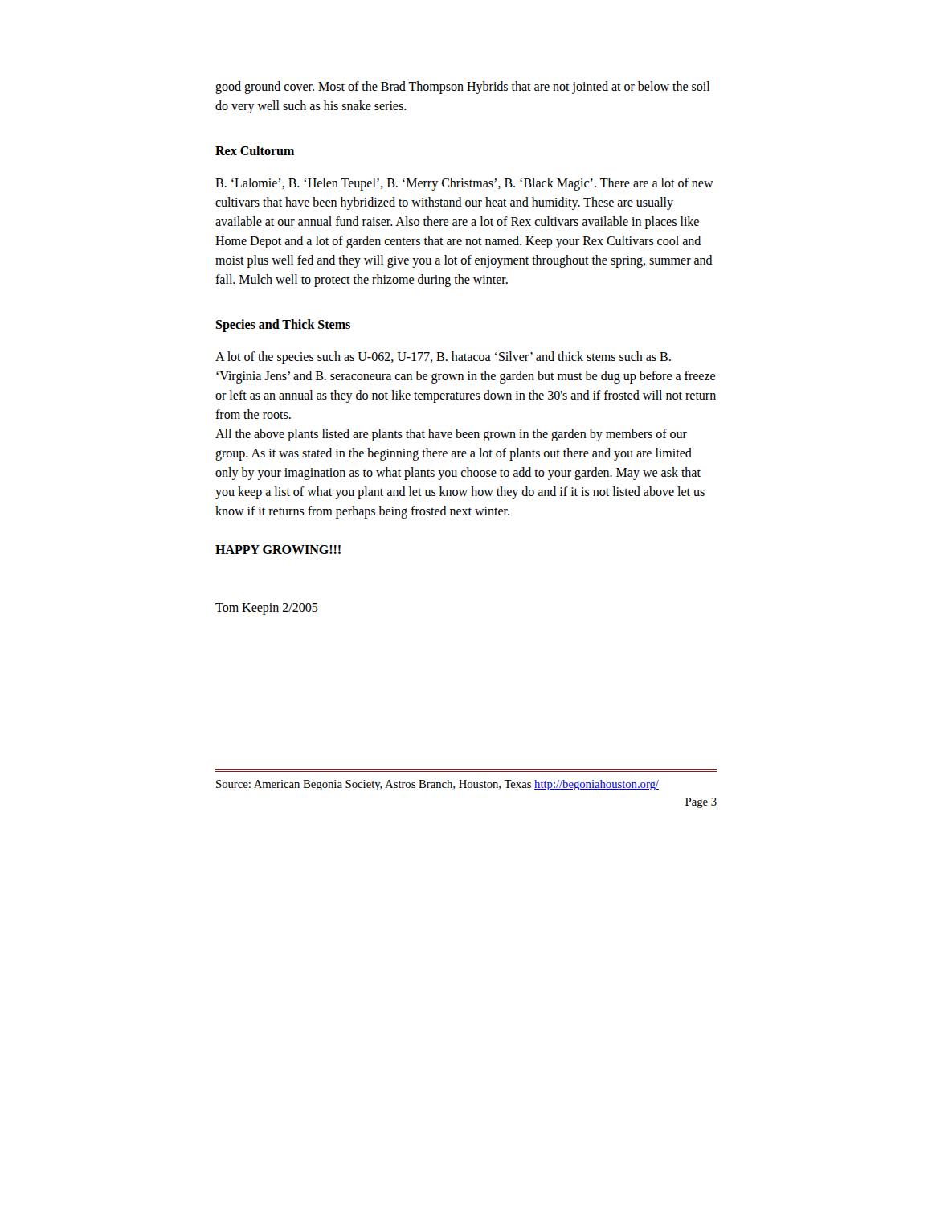good ground cover. Most of the Brad Thompson Hybrids that are not jointed at or below the soil do very well such as his snake series.
Rex Cultorum
B. ‘Lalomie’, B. ‘Helen Teupel’, B. ‘Merry Christmas’, B. ‘Black Magic’. There are a lot of new cultivars that have been hybridized to withstand our heat and humidity. These are usually available at our annual fund raiser. Also there are a lot of Rex cultivars available in places like Home Depot and a lot of garden centers that are not named. Keep your Rex Cultivars cool and moist plus well fed and they will give you a lot of enjoyment throughout the spring, summer and fall. Mulch well to protect the rhizome during the winter.
Species and Thick Stems
A lot of the species such as U-062, U-177, B. hatacoa ‘Silver’ and thick stems such as B. ‘Virginia Jens’ and B. seraconeura can be grown in the garden but must be dug up before a freeze or left as an annual as they do not like temperatures down in the 30's and if frosted will not return from the roots.
All the above plants listed are plants that have been grown in the garden by members of our group. As it was stated in the beginning there are a lot of plants out there and you are limited only by your imagination as to what plants you choose to add to your garden. May we ask that you keep a list of what you plant and let us know how they do and if it is not listed above let us know if it returns from perhaps being frosted next winter.
HAPPY GROWING!!!
Tom Keepin 2/2005
Source: American Begonia Society, Astros Branch, Houston, Texas http://begoniahouston.org/
Page 3